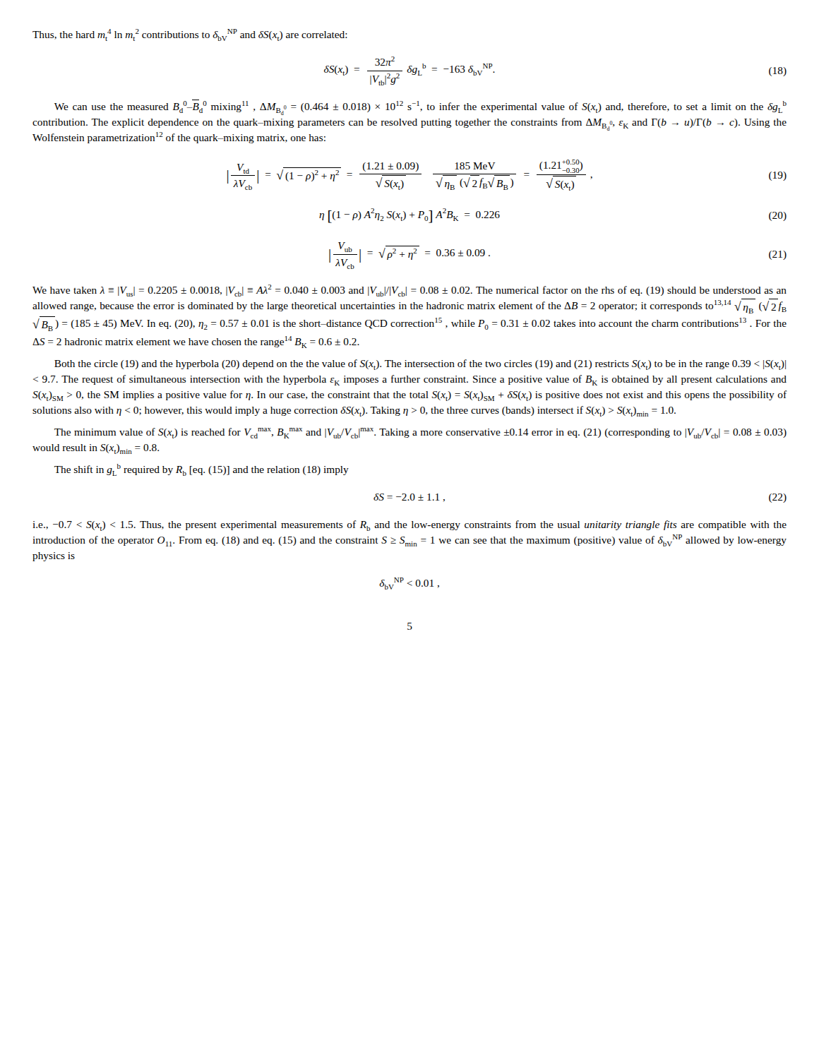Thus, the hard mt4 ln mt2 contributions to δbVNP and δS(xt) are correlated:
δS(xt) = 32π2|Vtb|2g2 δgLb = −163 δbVNP. (18)
We can use the measured Bd0–Bd0 mixing11 , ΔMBd0 = (0.464 ± 0.018) × 1012 s−1, to infer the experimental value of S(xt) and, therefore, to set a limit on the δgLb contribution. The explicit dependence on the quark–mixing parameters can be resolved putting together the constraints from ΔMBd0, εK and Γ(b → u)/Γ(b → c). Using the Wolfenstein parametrization12 of the quark–mixing matrix, one has:
|Vtd λVcb| = √(1 − ρ)2 + η2 = (1.21 ± 0.09)√S(xt) 185 MeV√ηB (√2 fB√BB) = (1.21+0.50
−0.30)√S(xt) , (19)
η [(1 − ρ) A2η2 S(xt) + P0] A2BK = 0.226 (20)
|Vub λVcb| = √ρ2 + η2 = 0.36 ± 0.09 . (21)
We have taken λ ≡ |Vus| = 0.2205 ± 0.0018, |Vcb| ≡ Aλ2 = 0.040 ± 0.003 and |Vub|/|Vcb| = 0.08 ± 0.02. The numerical factor on the rhs of eq. (19) should be understood as an allowed range, because the error is dominated by the large theoretical uncertainties in the hadronic matrix element of the ΔB = 2 operator; it corresponds to13,14 √ηB (√2 fB√BB) = (185 ± 45) MeV. In eq. (20), η2 = 0.57 ± 0.01 is the short–distance QCD correction15 , while P0 = 0.31 ± 0.02 takes into account the charm contributions13 . For the ΔS = 2 hadronic matrix element we have chosen the range14 BK = 0.6 ± 0.2.
Both the circle (19) and the hyperbola (20) depend on the the value of S(xt). The intersection of the two circles (19) and (21) restricts S(xt) to be in the range 0.39 < |S(xt)| < 9.7. The request of simultaneous intersection with the hyperbola εK imposes a further constraint. Since a positive value of BK is obtained by all present calculations and S(xt)SM > 0, the SM implies a positive value for η. In our case, the constraint that the total S(xt) = S(xt)SM + δS(xt) is positive does not exist and this opens the possibility of solutions also with η < 0; however, this would imply a huge correction δS(xt). Taking η > 0, the three curves (bands) intersect if S(xt) > S(xt)min = 1.0.
The minimum value of S(xt) is reached for Vcdmax, BKmax and |Vub/Vcb|max. Taking a more conservative ±0.14 error in eq. (21) (corresponding to |Vub/Vcb| = 0.08 ± 0.03) would result in S(xt)min = 0.8.
The shift in gLb required by Rb [eq. (15)] and the relation (18) imply
δS = −2.0 ± 1.1 , (22)
i.e., −0.7 < S(xt) < 1.5. Thus, the present experimental measurements of Rb and the low-energy constraints from the usual unitarity triangle fits are compatible with the introduction of the operator O11. From eq. (18) and eq. (15) and the constraint S ≥ Smin = 1 we can see that the maximum (positive) value of δbVNP allowed by low-energy physics is
δbVNP < 0.01 ,
5